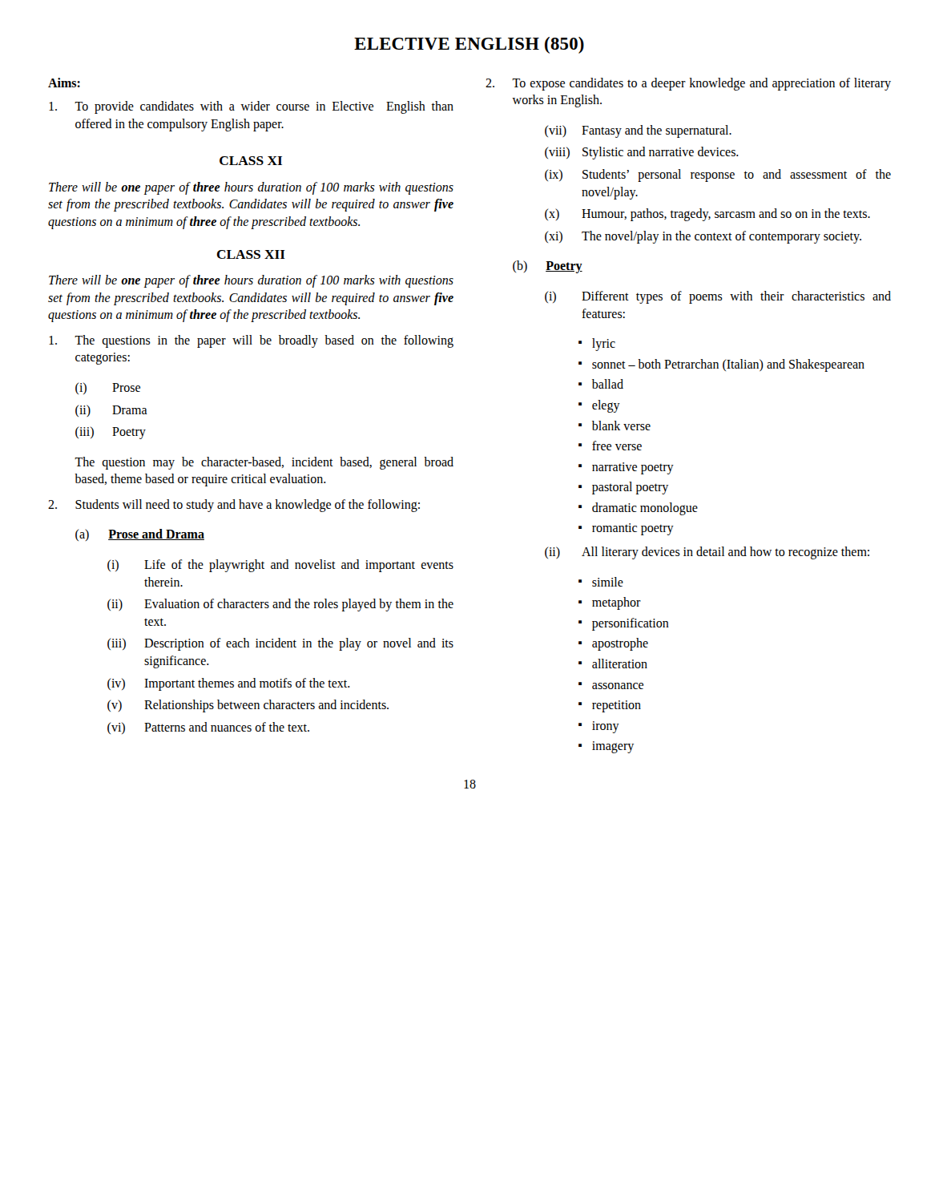ELECTIVE ENGLISH (850)
Aims:
| 1. | To provide candidates with a wider course in Elective English than offered in the compulsory English paper. |
CLASS XI
There will be one paper of three hours duration of 100 marks with questions set from the prescribed textbooks. Candidates will be required to answer five questions on a minimum of three of the prescribed textbooks.
CLASS XII
There will be one paper of three hours duration of 100 marks with questions set from the prescribed textbooks. Candidates will be required to answer five questions on a minimum of three of the prescribed textbooks.
| 1. | The questions in the paper will be broadly based on the following categories: |
| (i) | Prose |
| (ii) | Drama |
| (iii) | Poetry |
The question may be character-based, incident based, general broad based, theme based or require critical evaluation.
| 2. | Students will need to study and have a knowledge of the following: |
| (a) | Prose and Drama |
| (i) | Life of the playwright and novelist and important events therein. |
| (ii) | Evaluation of characters and the roles played by them in the text. |
| (iii) | Description of each incident in the play or novel and its significance. |
| (iv) | Important themes and motifs of the text. |
| (v) | Relationships between characters and incidents. |
| (vi) | Patterns and nuances of the text. |
| 2. | To expose candidates to a deeper knowledge and appreciation of literary works in English. |
| (vii) | Fantasy and the supernatural. |
| (viii) | Stylistic and narrative devices. |
| (ix) | Students’ personal response to and assessment of the novel/play. |
| (x) | Humour, pathos, tragedy, sarcasm and so on in the texts. |
| (xi) | The novel/play in the context of contemporary society. |
| (b) | Poetry |
| (i) | Different types of poems with their characteristics and features: |
lyric
sonnet – both Petrarchan (Italian) and Shakespearean
ballad
elegy
blank verse
free verse
narrative poetry
pastoral poetry
dramatic monologue
romantic poetry
| (ii) | All literary devices in detail and how to recognize them: |
simile
metaphor
personification
apostrophe
alliteration
assonance
repetition
irony
imagery
18